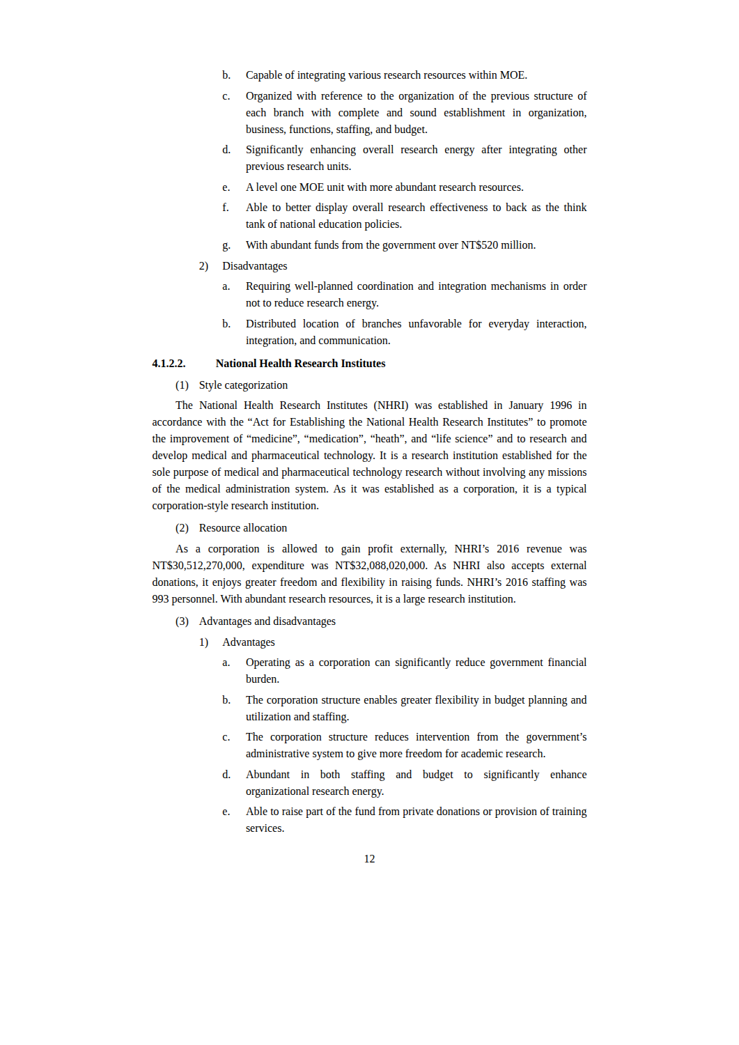b. Capable of integrating various research resources within MOE.
c. Organized with reference to the organization of the previous structure of each branch with complete and sound establishment in organization, business, functions, staffing, and budget.
d. Significantly enhancing overall research energy after integrating other previous research units.
e. A level one MOE unit with more abundant research resources.
f. Able to better display overall research effectiveness to back as the think tank of national education policies.
g. With abundant funds from the government over NT$520 million.
2) Disadvantages
a. Requiring well-planned coordination and integration mechanisms in order not to reduce research energy.
b. Distributed location of branches unfavorable for everyday interaction, integration, and communication.
4.1.2.2. National Health Research Institutes
(1) Style categorization
The National Health Research Institutes (NHRI) was established in January 1996 in accordance with the “Act for Establishing the National Health Research Institutes” to promote the improvement of “medicine”, “medication”, “heath”, and “life science” and to research and develop medical and pharmaceutical technology. It is a research institution established for the sole purpose of medical and pharmaceutical technology research without involving any missions of the medical administration system. As it was established as a corporation, it is a typical corporation-style research institution.
(2) Resource allocation
As a corporation is allowed to gain profit externally, NHRI’s 2016 revenue was NT$30,512,270,000, expenditure was NT$32,088,020,000. As NHRI also accepts external donations, it enjoys greater freedom and flexibility in raising funds. NHRI’s 2016 staffing was 993 personnel. With abundant research resources, it is a large research institution.
(3) Advantages and disadvantages
1) Advantages
a. Operating as a corporation can significantly reduce government financial burden.
b. The corporation structure enables greater flexibility in budget planning and utilization and staffing.
c. The corporation structure reduces intervention from the government’s administrative system to give more freedom for academic research.
d. Abundant in both staffing and budget to significantly enhance organizational research energy.
e. Able to raise part of the fund from private donations or provision of training services.
12